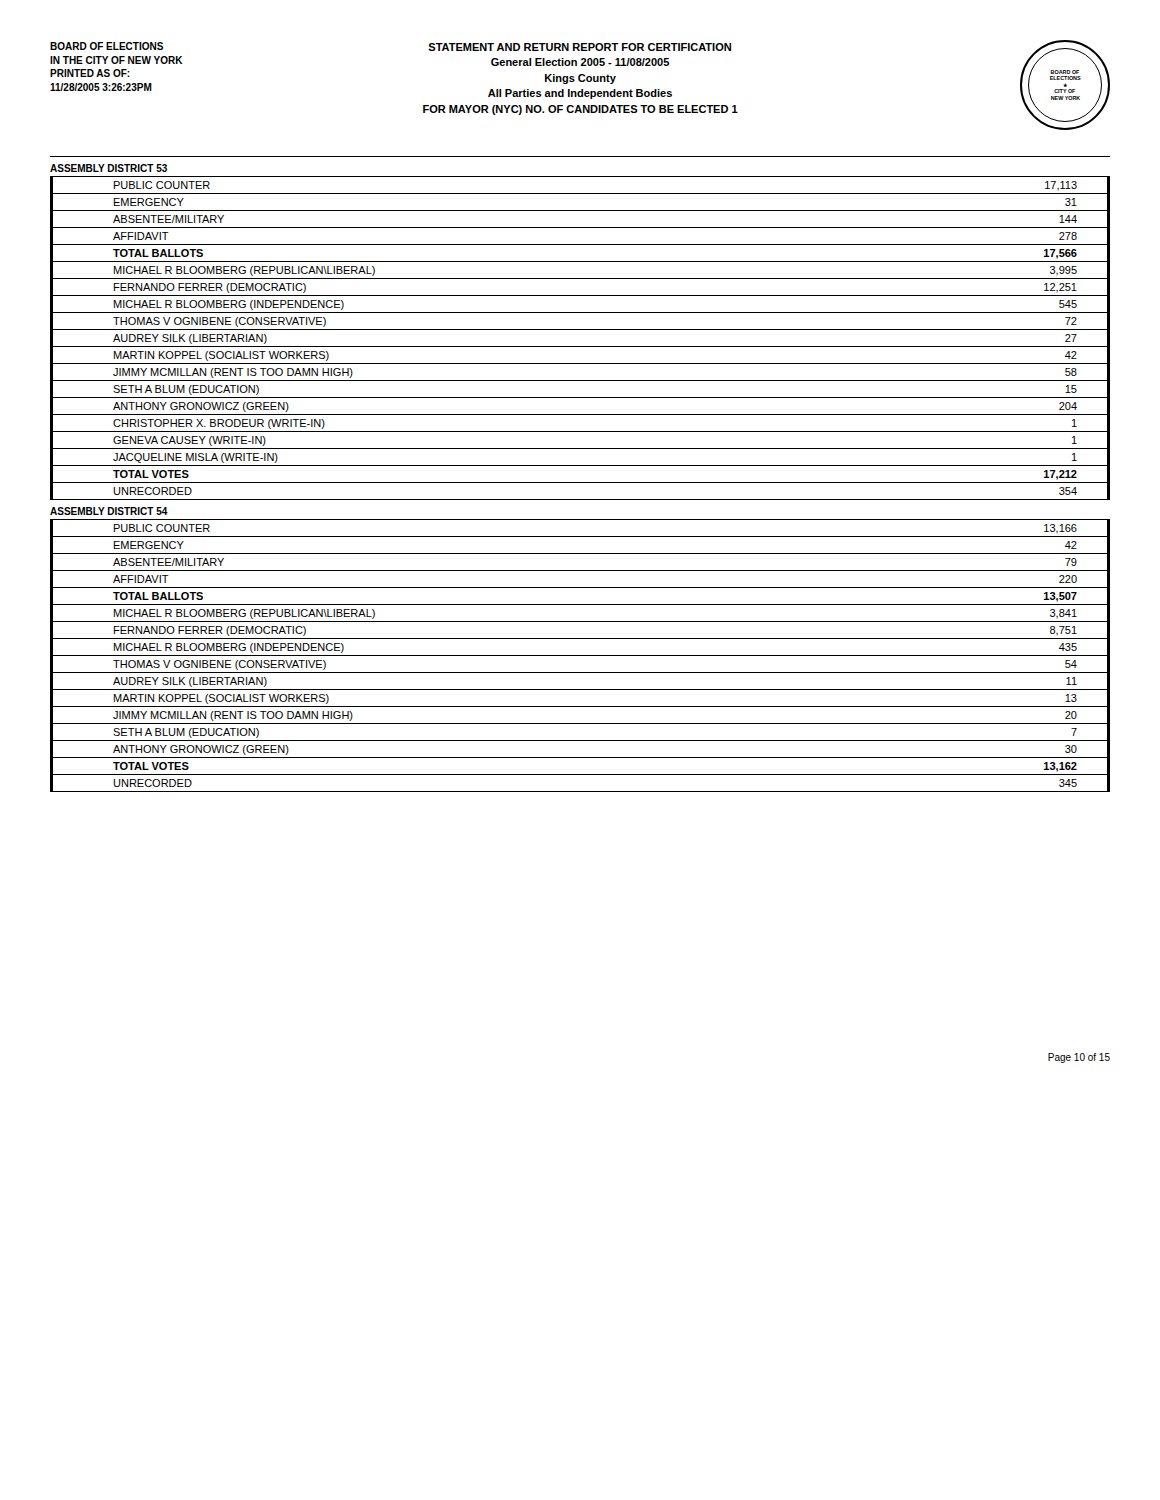BOARD OF ELECTIONS
IN THE CITY OF NEW YORK
PRINTED AS OF:
11/28/2005 3:26:23PM
STATEMENT AND RETURN REPORT FOR CERTIFICATION
General Election 2005 - 11/08/2005
Kings County
All Parties and Independent Bodies
FOR MAYOR (NYC) NO. OF CANDIDATES TO BE ELECTED 1
BOARD OF ELECTIONS ★ CITY OF NEW YORK
ASSEMBLY DISTRICT 53
| PUBLIC COUNTER | 17,113 |
| EMERGENCY | 31 |
| ABSENTEE/MILITARY | 144 |
| AFFIDAVIT | 278 |
| TOTAL BALLOTS | 17,566 |
| MICHAEL R BLOOMBERG (REPUBLICAN\LIBERAL) | 3,995 |
| FERNANDO FERRER (DEMOCRATIC) | 12,251 |
| MICHAEL R BLOOMBERG (INDEPENDENCE) | 545 |
| THOMAS V OGNIBENE (CONSERVATIVE) | 72 |
| AUDREY SILK (LIBERTARIAN) | 27 |
| MARTIN KOPPEL (SOCIALIST WORKERS) | 42 |
| JIMMY MCMILLAN (RENT IS TOO DAMN HIGH) | 58 |
| SETH A BLUM (EDUCATION) | 15 |
| ANTHONY GRONOWICZ (GREEN) | 204 |
| CHRISTOPHER X. BRODEUR (WRITE-IN) | 1 |
| GENEVA CAUSEY (WRITE-IN) | 1 |
| JACQUELINE MISLA (WRITE-IN) | 1 |
| TOTAL VOTES | 17,212 |
| UNRECORDED | 354 |
ASSEMBLY DISTRICT 54
| PUBLIC COUNTER | 13,166 |
| EMERGENCY | 42 |
| ABSENTEE/MILITARY | 79 |
| AFFIDAVIT | 220 |
| TOTAL BALLOTS | 13,507 |
| MICHAEL R BLOOMBERG (REPUBLICAN\LIBERAL) | 3,841 |
| FERNANDO FERRER (DEMOCRATIC) | 8,751 |
| MICHAEL R BLOOMBERG (INDEPENDENCE) | 435 |
| THOMAS V OGNIBENE (CONSERVATIVE) | 54 |
| AUDREY SILK (LIBERTARIAN) | 11 |
| MARTIN KOPPEL (SOCIALIST WORKERS) | 13 |
| JIMMY MCMILLAN (RENT IS TOO DAMN HIGH) | 20 |
| SETH A BLUM (EDUCATION) | 7 |
| ANTHONY GRONOWICZ (GREEN) | 30 |
| TOTAL VOTES | 13,162 |
| UNRECORDED | 345 |
Page 10 of 15